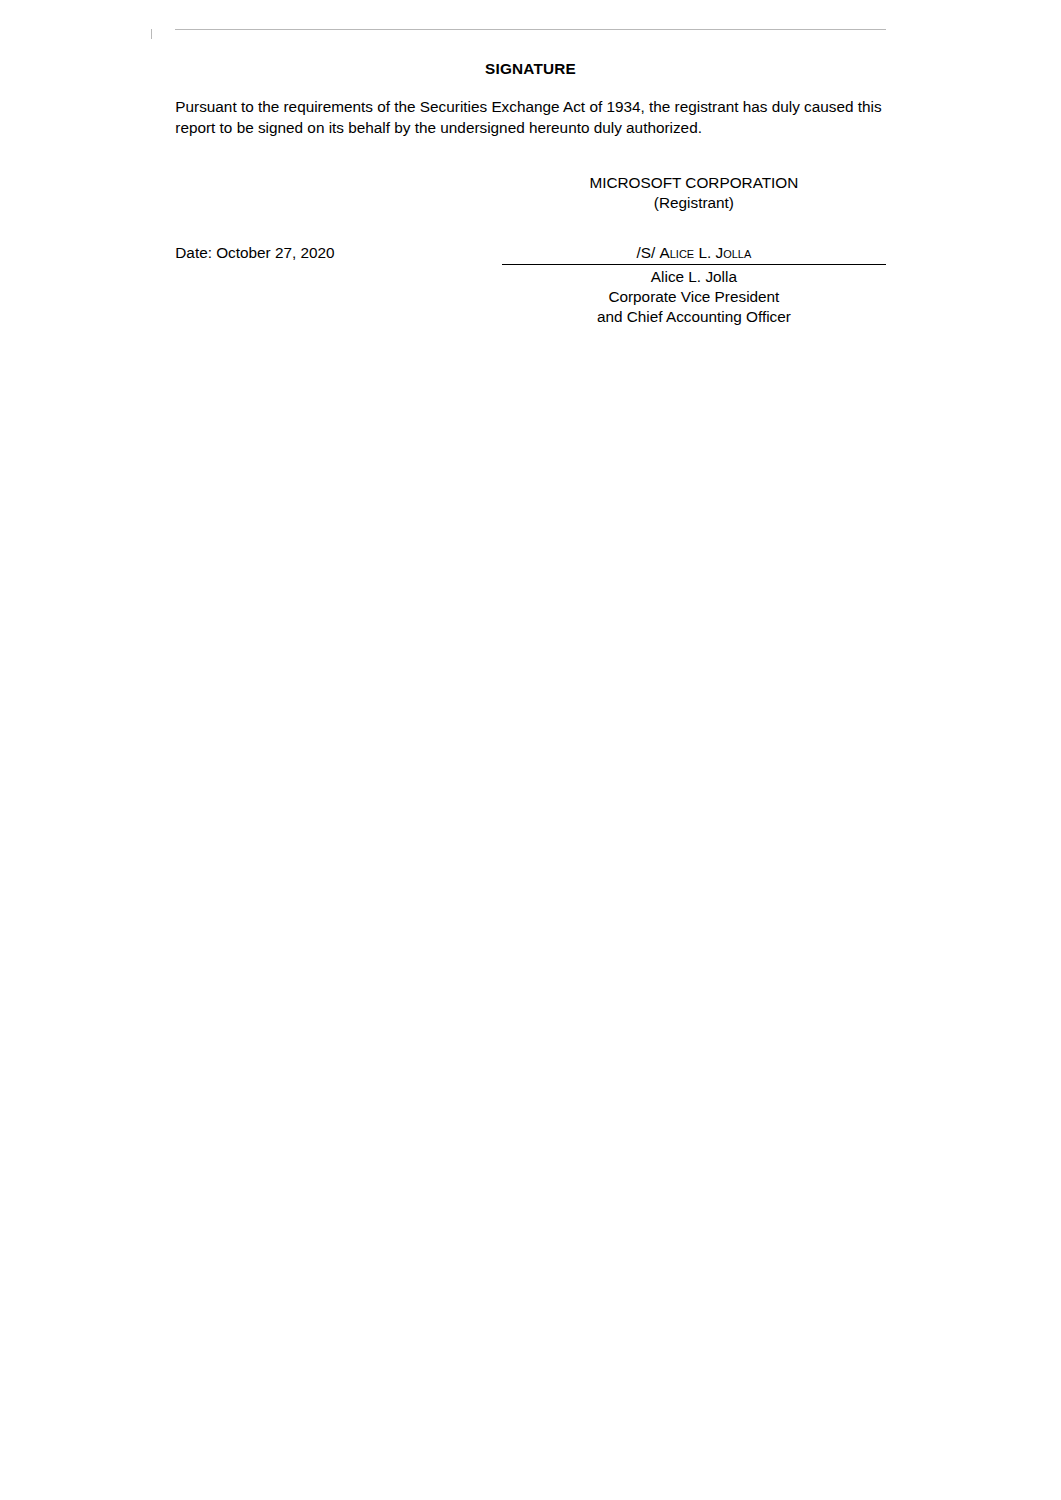SIGNATURE
Pursuant to the requirements of the Securities Exchange Act of 1934, the registrant has duly caused this report to be signed on its behalf by the undersigned hereunto duly authorized.
| | MICROSOFT CORPORATION (Registrant) |
| Date: October 27, 2020 | /S/ Alice L. Jolla Alice L. Jolla Corporate Vice President and Chief Accounting Officer |